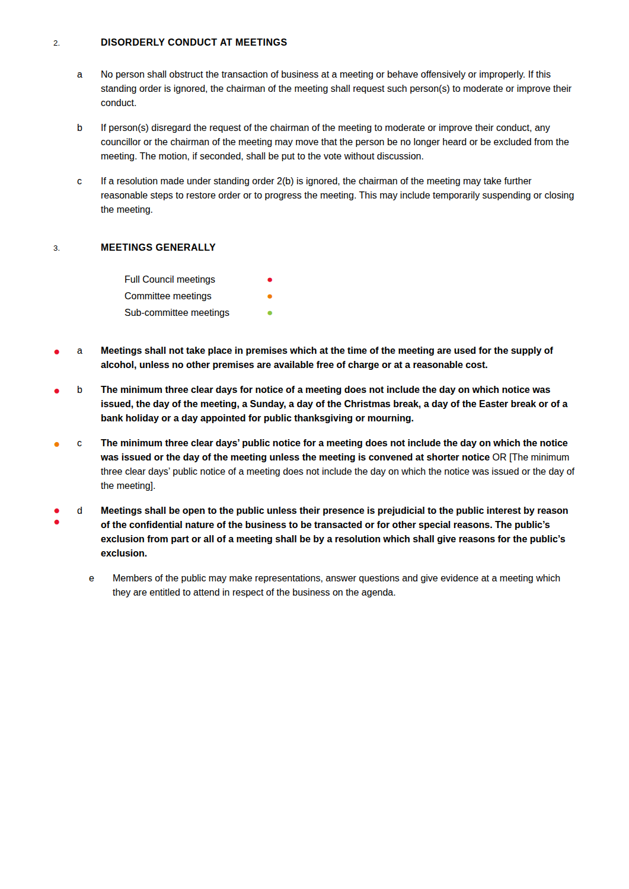2. DISORDERLY CONDUCT AT MEETINGS
a
No person shall obstruct the transaction of business at a meeting or behave offensively or improperly. If this standing order is ignored, the chairman of the meeting shall request such person(s) to moderate or improve their conduct.
b
If person(s) disregard the request of the chairman of the meeting to moderate or improve their conduct, any councillor or the chairman of the meeting may move that the person be no longer heard or be excluded from the meeting. The motion, if seconded, shall be put to the vote without discussion.
c
If a resolution made under standing order 2(b) is ignored, the chairman of the meeting may take further reasonable steps to restore order or to progress the meeting. This may include temporarily suspending or closing the meeting.
3. MEETINGS GENERALLY
Full Council meetings ●
Committee meetings ●
Sub-committee meetings ●
●
a
Meetings shall not take place in premises which at the time of the meeting are used for the supply of alcohol, unless no other premises are available free of charge or at a reasonable cost.
●
b
The minimum three clear days for notice of a meeting does not include the day on which notice was issued, the day of the meeting, a Sunday, a day of the Christmas break, a day of the Easter break or of a bank holiday or a day appointed for public thanksgiving or mourning.
●
c
The minimum three clear days’ public notice for a meeting does not include the day on which the notice was issued or the day of the meeting unless the meeting is convened at shorter notice OR [The minimum three clear days’ public notice of a meeting does not include the day on which the notice was issued or the day of the meeting].
● ●
d
Meetings shall be open to the public unless their presence is prejudicial to the public interest by reason of the confidential nature of the business to be transacted or for other special reasons. The public’s exclusion from part or all of a meeting shall be by a resolution which shall give reasons for the public’s exclusion.
e
Members of the public may make representations, answer questions and give evidence at a meeting which they are entitled to attend in respect of the business on the agenda.